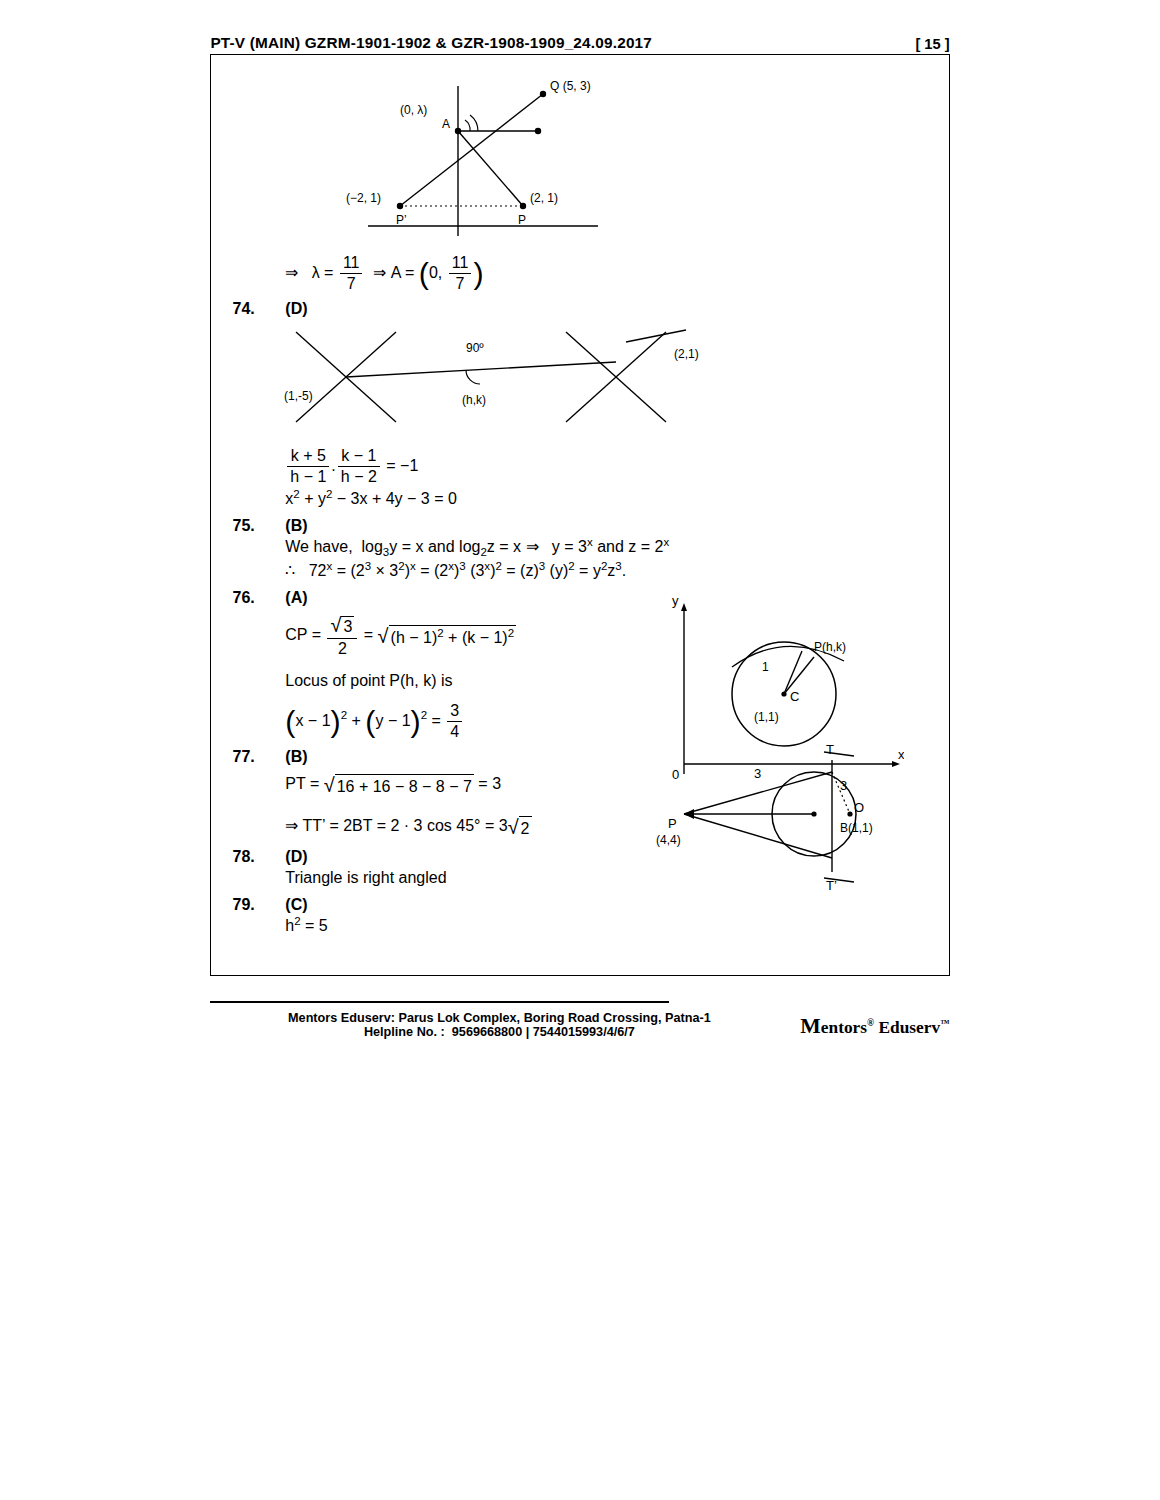PT-V (MAIN) GZRM-1901-1902 & GZR-1908-1909_24.09.2017
[ 15 ]
Q (5, 3) (0, λ) A (−2, 1) P’ (2, 1) P
⇒ λ = 117 ⇒ A = (0, 117)
74.
(D)
90º (1,-5) (h,k) (2,1)
k + 5 h − 1.k − 1 h − 2 = −1
x2 + y2 − 3x + 4y − 3 = 0
75.
(B)
We have, log3y = x and log2z = x ⇒ y = 3x and z = 2x
∴ 72x = (23 × 32)x = (2x)3 (3x)2 = (z)3 (y)2 = y2z3.
76.
(A)
y x 0 1 P(h,k) C (1,1)
CP = √32 = √(h − 1)2 + (k − 1)2
Locus of point P(h, k) is
(x − 1)2 + (y − 1)2 = 34
77.
(B)
T T’ 3 3 O P (4,4) B(1,1)
PT = √16 + 16 − 8 − 8 − 7 = 3
⇒ TT’ = 2BT = 2 · 3 cos 45° = 3√2
78.
(D)
Triangle is right angled
79.
(C)
h2 = 5
Mentors Eduserv: Parus Lok Complex, Boring Road Crossing, Patna-1
Helpline No. : 9569668800 | 7544015993/4/6/7
Mentors® Eduserv™